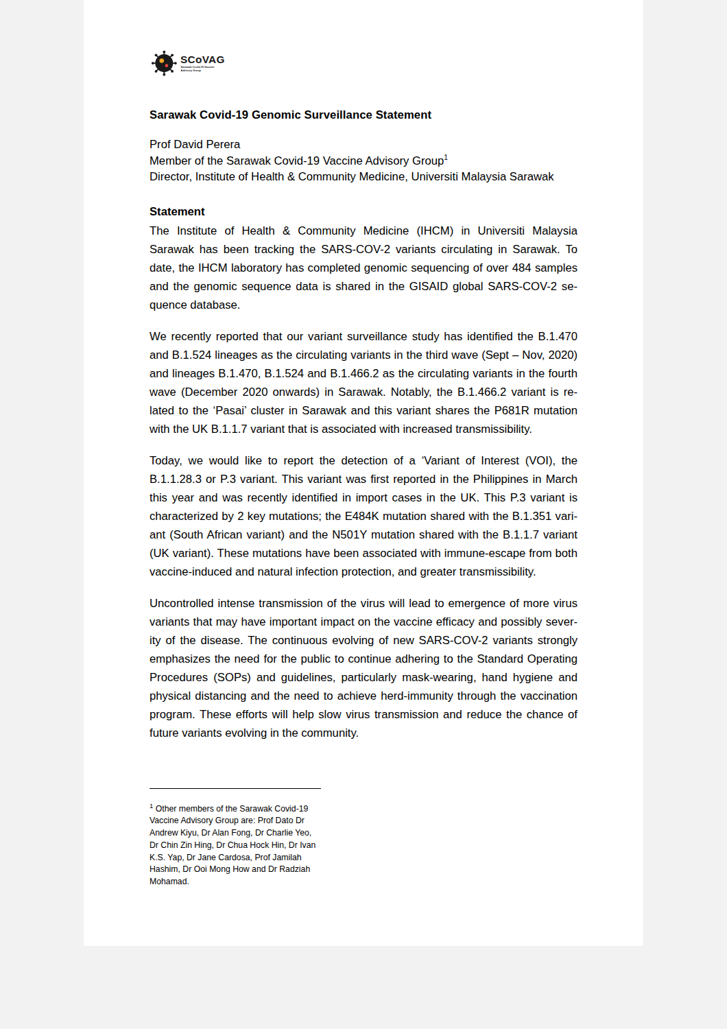SCoVAG Sarawak Covid-19 Vaccine Advisory Group
Sarawak Covid-19 Genomic Surveillance Statement
Prof David Perera
Member of the Sarawak Covid-19 Vaccine Advisory Group1
Director, Institute of Health & Community Medicine, Universiti Malaysia Sarawak
Statement
The Institute of Health & Community Medicine (IHCM) in Universiti Malaysia Sarawak has been tracking the SARS-COV-2 variants circulating in Sarawak. To date, the IHCM laboratory has completed genomic sequencing of over 484 samples and the genomic sequence data is shared in the GISAID global SARS-COV-2 sequence database.
We recently reported that our variant surveillance study has identified the B.1.470 and B.1.524 lineages as the circulating variants in the third wave (Sept – Nov, 2020) and lineages B.1.470, B.1.524 and B.1.466.2 as the circulating variants in the fourth wave (December 2020 onwards) in Sarawak. Notably, the B.1.466.2 variant is related to the ‘Pasai’ cluster in Sarawak and this variant shares the P681R mutation with the UK B.1.1.7 variant that is associated with increased transmissibility.
Today, we would like to report the detection of a ‘Variant of Interest (VOI), the B.1.1.28.3 or P.3 variant. This variant was first reported in the Philippines in March this year and was recently identified in import cases in the UK. This P.3 variant is characterized by 2 key mutations; the E484K mutation shared with the B.1.351 variant (South African variant) and the N501Y mutation shared with the B.1.1.7 variant (UK variant). These mutations have been associated with immune-escape from both vaccine-induced and natural infection protection, and greater transmissibility.
Uncontrolled intense transmission of the virus will lead to emergence of more virus variants that may have important impact on the vaccine efficacy and possibly severity of the disease. The continuous evolving of new SARS-COV-2 variants strongly emphasizes the need for the public to continue adhering to the Standard Operating Procedures (SOPs) and guidelines, particularly mask-wearing, hand hygiene and physical distancing and the need to achieve herd-immunity through the vaccination program. These efforts will help slow virus transmission and reduce the chance of future variants evolving in the community.
1 Other members of the Sarawak Covid-19 Vaccine Advisory Group are: Prof Dato Dr Andrew Kiyu, Dr Alan Fong, Dr Charlie Yeo, Dr Chin Zin Hing, Dr Chua Hock Hin, Dr Ivan K.S. Yap, Dr Jane Cardosa, Prof Jamilah Hashim, Dr Ooi Mong How and Dr Radziah Mohamad.